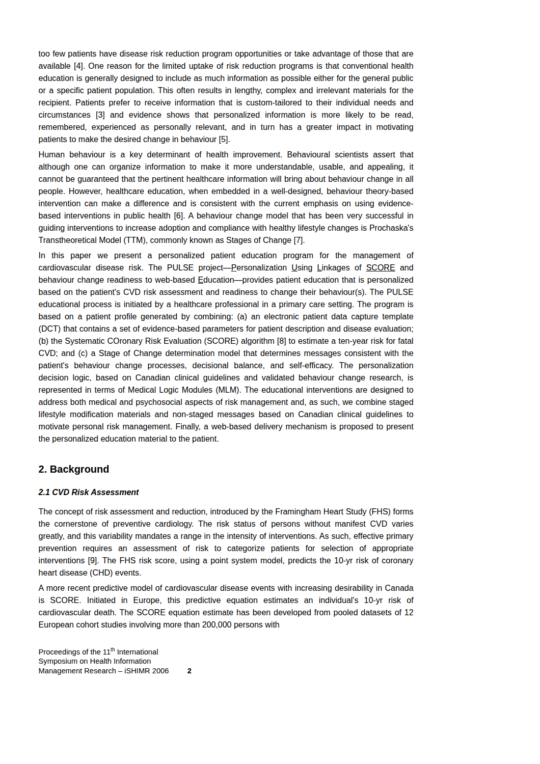too few patients have disease risk reduction program opportunities or take advantage of those that are available [4]. One reason for the limited uptake of risk reduction programs is that conventional health education is generally designed to include as much information as possible either for the general public or a specific patient population. This often results in lengthy, complex and irrelevant materials for the recipient. Patients prefer to receive information that is custom-tailored to their individual needs and circumstances [3] and evidence shows that personalized information is more likely to be read, remembered, experienced as personally relevant, and in turn has a greater impact in motivating patients to make the desired change in behaviour [5].
Human behaviour is a key determinant of health improvement. Behavioural scientists assert that although one can organize information to make it more understandable, usable, and appealing, it cannot be guaranteed that the pertinent healthcare information will bring about behaviour change in all people. However, healthcare education, when embedded in a well-designed, behaviour theory-based intervention can make a difference and is consistent with the current emphasis on using evidence-based interventions in public health [6]. A behaviour change model that has been very successful in guiding interventions to increase adoption and compliance with healthy lifestyle changes is Prochaska's Transtheoretical Model (TTM), commonly known as Stages of Change [7].
In this paper we present a personalized patient education program for the management of cardiovascular disease risk. The PULSE project—Personalization Using Linkages of SCORE and behaviour change readiness to web-based Education—provides patient education that is personalized based on the patient's CVD risk assessment and readiness to change their behaviour(s). The PULSE educational process is initiated by a healthcare professional in a primary care setting. The program is based on a patient profile generated by combining: (a) an electronic patient data capture template (DCT) that contains a set of evidence-based parameters for patient description and disease evaluation; (b) the Systematic COronary Risk Evaluation (SCORE) algorithm [8] to estimate a ten-year risk for fatal CVD; and (c) a Stage of Change determination model that determines messages consistent with the patient's behaviour change processes, decisional balance, and self-efficacy. The personalization decision logic, based on Canadian clinical guidelines and validated behaviour change research, is represented in terms of Medical Logic Modules (MLM). The educational interventions are designed to address both medical and psychosocial aspects of risk management and, as such, we combine staged lifestyle modification materials and non-staged messages based on Canadian clinical guidelines to motivate personal risk management. Finally, a web-based delivery mechanism is proposed to present the personalized education material to the patient.
2. Background
2.1 CVD Risk Assessment
The concept of risk assessment and reduction, introduced by the Framingham Heart Study (FHS) forms the cornerstone of preventive cardiology. The risk status of persons without manifest CVD varies greatly, and this variability mandates a range in the intensity of interventions. As such, effective primary prevention requires an assessment of risk to categorize patients for selection of appropriate interventions [9]. The FHS risk score, using a point system model, predicts the 10-yr risk of coronary heart disease (CHD) events.
A more recent predictive model of cardiovascular disease events with increasing desirability in Canada is SCORE. Initiated in Europe, this predictive equation estimates an individual's 10-yr risk of cardiovascular death. The SCORE equation estimate has been developed from pooled datasets of 12 European cohort studies involving more than 200,000 persons with
Proceedings of the 11th International
Symposium on Health Information
Management Research – iSHIMR 2006 2